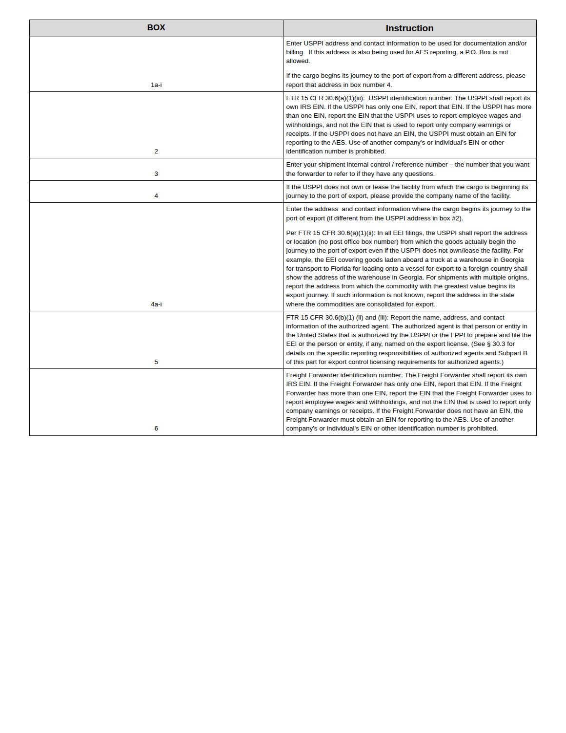| BOX | Instruction |
| --- | --- |
| 1a-i | Enter USPPI address and contact information to be used for documentation and/or billing. If this address is also being used for AES reporting, a P.O. Box is not allowed. If the cargo begins its journey to the port of export from a different address, please report that address in box number 4. |
| 2 | FTR 15 CFR 30.6(a)(1)(iii): USPPI identification number: The USPPI shall report its own IRS EIN. If the USPPI has only one EIN, report that EIN. If the USPPI has more than one EIN, report the EIN that the USPPI uses to report employee wages and withholdings, and not the EIN that is used to report only company earnings or receipts. If the USPPI does not have an EIN, the USPPI must obtain an EIN for reporting to the AES. Use of another company's or individual's EIN or other identification number is prohibited. |
| 3 | Enter your shipment internal control / reference number – the number that you want the forwarder to refer to if they have any questions. |
| 4 | If the USPPI does not own or lease the facility from which the cargo is beginning its journey to the port of export, please provide the company name of the facility. |
| 4a-i | Enter the address and contact information where the cargo begins its journey to the port of export (if different from the USPPI address in box #2). Per FTR 15 CFR 30.6(a)(1)(ii): In all EEI filings, the USPPI shall report the address or location (no post office box number) from which the goods actually begin the journey to the port of export even if the USPPI does not own/lease the facility. For example, the EEI covering goods laden aboard a truck at a warehouse in Georgia for transport to Florida for loading onto a vessel for export to a foreign country shall show the address of the warehouse in Georgia. For shipments with multiple origins, report the address from which the commodity with the greatest value begins its export journey. If such information is not known, report the address in the state where the commodities are consolidated for export. |
| 5 | FTR 15 CFR 30.6(b)(1) (ii) and (iii): Report the name, address, and contact information of the authorized agent. The authorized agent is that person or entity in the United States that is authorized by the USPPI or the FPPI to prepare and file the EEI or the person or entity, if any, named on the export license. (See § 30.3 for details on the specific reporting responsibilities of authorized agents and Subpart B of this part for export control licensing requirements for authorized agents.) |
| 6 | Freight Forwarder identification number: The Freight Forwarder shall report its own IRS EIN. If the Freight Forwarder has only one EIN, report that EIN. If the Freight Forwarder has more than one EIN, report the EIN that the Freight Forwarder uses to report employee wages and withholdings, and not the EIN that is used to report only company earnings or receipts. If the Freight Forwarder does not have an EIN, the Freight Forwarder must obtain an EIN for reporting to the AES. Use of another company's or individual's EIN or other identification number is prohibited. |